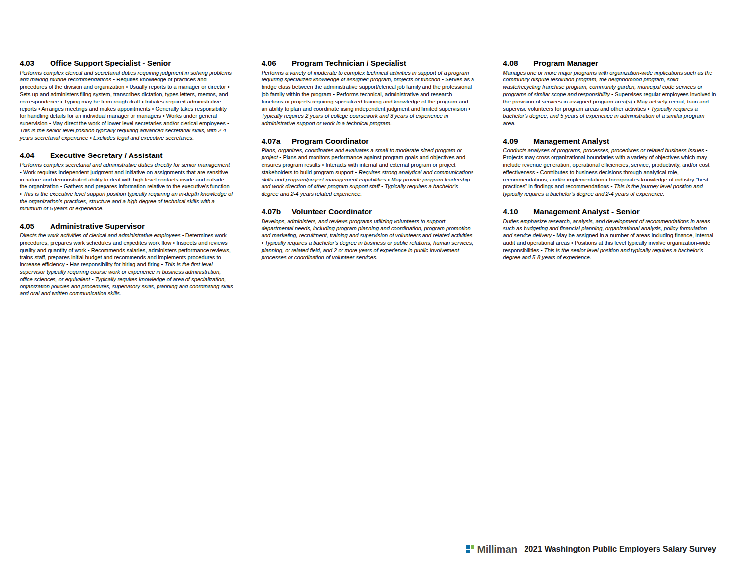4.03 Office Support Specialist - Senior
Performs complex clerical and secretarial duties requiring judgment in solving problems and making routine recommendations • Requires knowledge of practices and procedures of the division and organization • Usually reports to a manager or director • Sets up and administers filing system, transcribes dictation, types letters, memos, and correspondence • Typing may be from rough draft • Initiates required administrative reports • Arranges meetings and makes appointments • Generally takes responsibility for handling details for an individual manager or managers • Works under general supervision • May direct the work of lower level secretaries and/or clerical employees • This is the senior level position typically requiring advanced secretarial skills, with 2-4 years secretarial experience • Excludes legal and executive secretaries.
4.04 Executive Secretary / Assistant
Performs complex secretarial and administrative duties directly for senior management • Work requires independent judgment and initiative on assignments that are sensitive in nature and demonstrated ability to deal with high level contacts inside and outside the organization • Gathers and prepares information relative to the executive's function • This is the executive level support position typically requiring an in-depth knowledge of the organization's practices, structure and a high degree of technical skills with a minimum of 5 years of experience.
4.05 Administrative Supervisor
Directs the work activities of clerical and administrative employees • Determines work procedures, prepares work schedules and expedites work flow • Inspects and reviews quality and quantity of work • Recommends salaries, administers performance reviews, trains staff, prepares initial budget and recommends and implements procedures to increase efficiency • Has responsibility for hiring and firing • This is the first level supervisor typically requiring course work or experience in business administration, office sciences, or equivalent • Typically requires knowledge of area of specialization, organization policies and procedures, supervisory skills, planning and coordinating skills and oral and written communication skills.
4.06 Program Technician / Specialist
Performs a variety of moderate to complex technical activities in support of a program requiring specialized knowledge of assigned program, projects or function • Serves as a bridge class between the administrative support/clerical job family and the professional job family within the program • Performs technical, administrative and research functions or projects requiring specialized training and knowledge of the program and an ability to plan and coordinate using independent judgment and limited supervision • Typically requires 2 years of college coursework and 3 years of experience in administrative support or work in a technical program.
4.07a Program Coordinator
Plans, organizes, coordinates and evaluates a small to moderate-sized program or project • Plans and monitors performance against program goals and objectives and ensures program results • Interacts with internal and external program or project stakeholders to build program support • Requires strong analytical and communications skills and program/project management capabilities • May provide program leadership and work direction of other program support staff • Typically requires a bachelor's degree and 2-4 years related experience.
4.07b Volunteer Coordinator
Develops, administers, and reviews programs utilizing volunteers to support departmental needs, including program planning and coordination, program promotion and marketing, recruitment, training and supervision of volunteers and related activities • Typically requires a bachelor's degree in business or public relations, human services, planning, or related field, and 2 or more years of experience in public involvement processes or coordination of volunteer services.
4.08 Program Manager
Manages one or more major programs with organization-wide implications such as the community dispute resolution program, the neighborhood program, solid waste/recycling franchise program, community garden, municipal code services or programs of similar scope and responsibility • Supervises regular employees involved in the provision of services in assigned program area(s) • May actively recruit, train and supervise volunteers for program areas and other activities • Typically requires a bachelor's degree, and 5 years of experience in administration of a similar program area.
4.09 Management Analyst
Conducts analyses of programs, processes, procedures or related business issues • Projects may cross organizational boundaries with a variety of objectives which may include revenue generation, operational efficiencies, service, productivity, and/or cost effectiveness • Contributes to business decisions through analytical role, recommendations, and/or implementation • Incorporates knowledge of industry "best practices" in findings and recommendations • This is the journey level position and typically requires a bachelor's degree and 2-4 years of experience.
4.10 Management Analyst - Senior
Duties emphasize research, analysis, and development of recommendations in areas such as budgeting and financial planning, organizational analysis, policy formulation and service delivery • May be assigned in a number of areas including finance, internal audit and operational areas • Positions at this level typically involve organization-wide responsibilities • This is the senior level position and typically requires a bachelor's degree and 5-8 years of experience.
Milliman
2021 Washington Public Employers Salary Survey